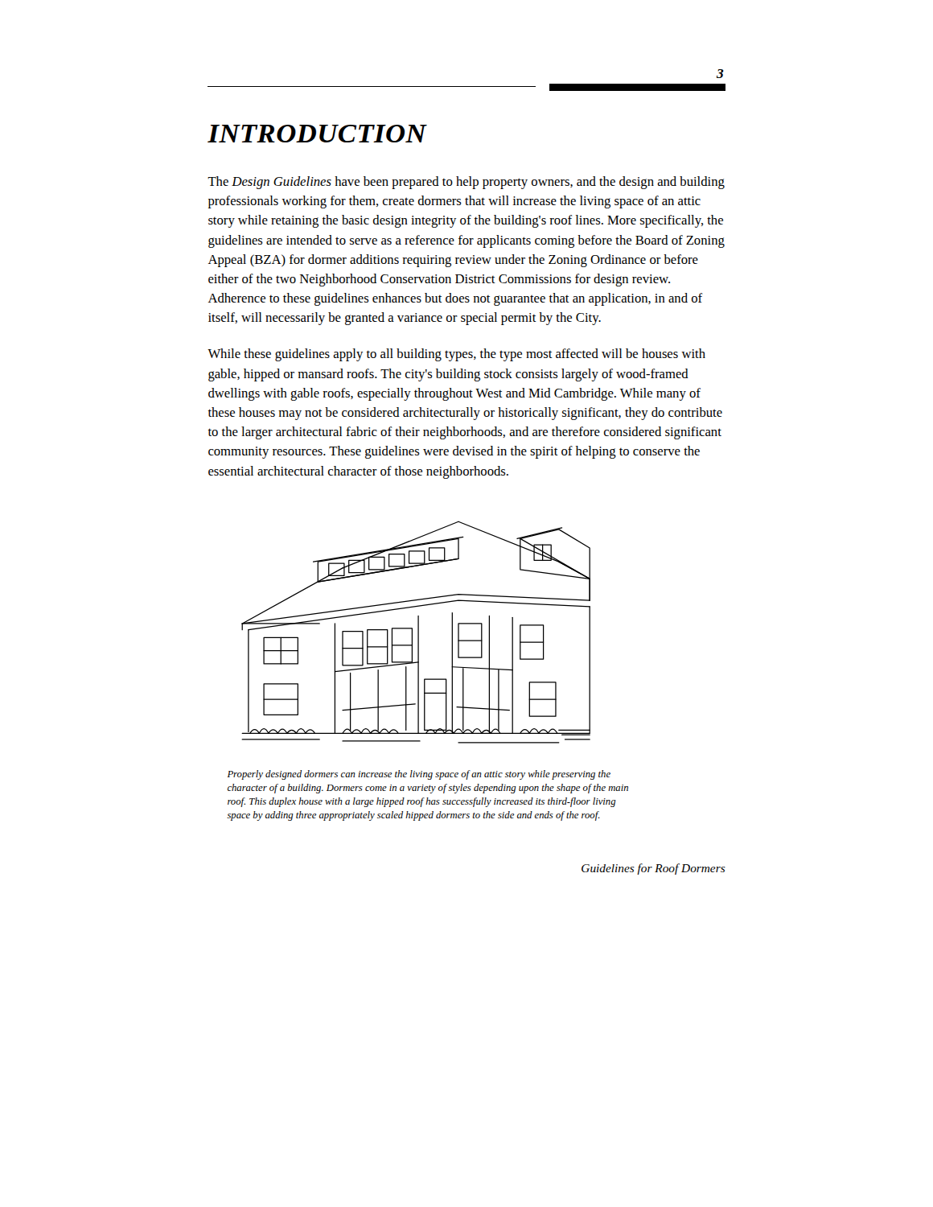3
INTRODUCTION
The Design Guidelines have been prepared to help property owners, and the design and building professionals working for them, create dormers that will increase the living space of an attic story while retaining the basic design integrity of the building's roof lines. More specifically, the guidelines are intended to serve as a reference for applicants coming before the Board of Zoning Appeal (BZA) for dormer additions requiring review under the Zoning Ordinance or before either of the two Neighborhood Conservation District Commissions for design review. Adherence to these guidelines enhances but does not guarantee that an application, in and of itself, will necessarily be granted a variance or special permit by the City.
While these guidelines apply to all building types, the type most affected will be houses with gable, hipped or mansard roofs. The city's building stock consists largely of wood-framed dwellings with gable roofs, especially throughout West and Mid Cambridge. While many of these houses may not be considered architecturally or historically significant, they do contribute to the larger architectural fabric of their neighborhoods, and are therefore considered significant community resources. These guidelines were devised in the spirit of helping to conserve the essential architectural character of those neighborhoods.
Properly designed dormers can increase the living space of an attic story while preserving the character of a building. Dormers come in a variety of styles depending upon the shape of the main roof. This duplex house with a large hipped roof has successfully increased its third-floor living space by adding three appropriately scaled hipped dormers to the side and ends of the roof.
Guidelines for Roof Dormers